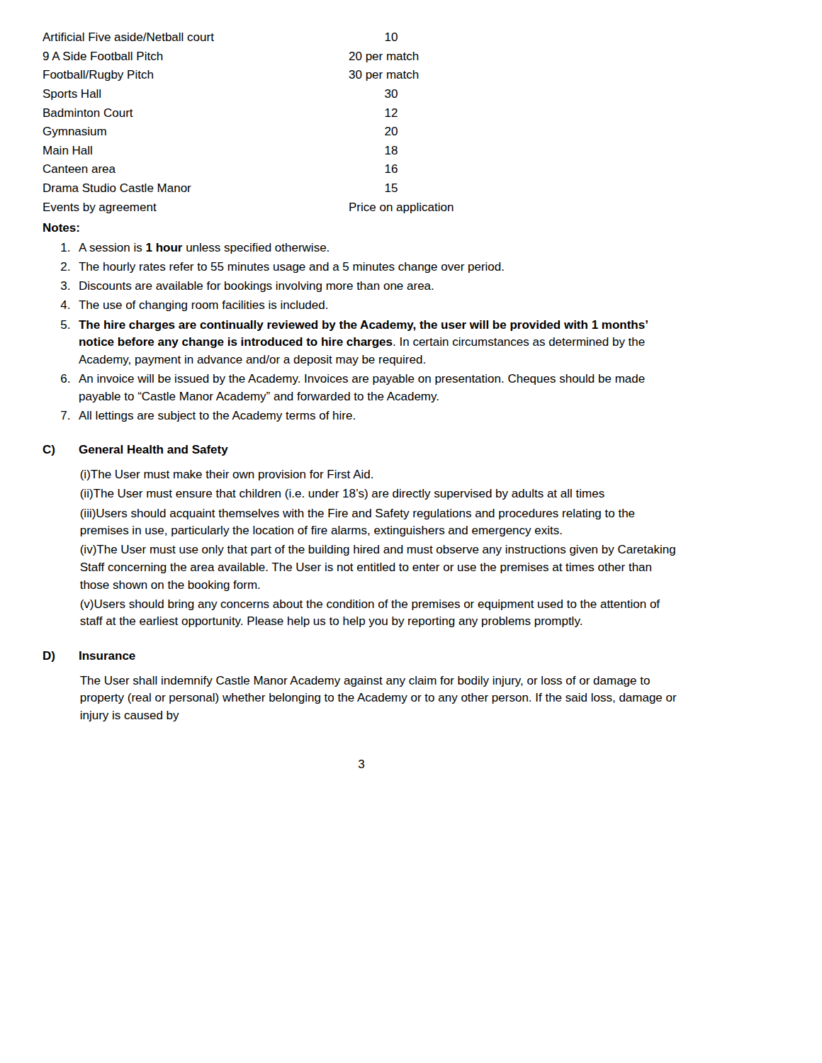| Artificial Five aside/Netball court | 10 |
| 9 A Side Football Pitch | 20 per match |
| Football/Rugby Pitch | 30 per match |
| Sports Hall | 30 |
| Badminton Court | 12 |
| Gymnasium | 20 |
| Main Hall | 18 |
| Canteen area | 16 |
| Drama Studio Castle Manor | 15 |
| Events by agreement | Price on application |
Notes:
A session is 1 hour unless specified otherwise.
The hourly rates refer to 55 minutes usage and a 5 minutes change over period.
Discounts are available for bookings involving more than one area.
The use of changing room facilities is included.
The hire charges are continually reviewed by the Academy, the user will be provided with 1 months’ notice before any change is introduced to hire charges. In certain circumstances as determined by the Academy, payment in advance and/or a deposit may be required.
An invoice will be issued by the Academy. Invoices are payable on presentation. Cheques should be made payable to “Castle Manor Academy” and forwarded to the Academy.
All lettings are subject to the Academy terms of hire.
C) General Health and Safety
(i)The User must make their own provision for First Aid.
(ii)The User must ensure that children (i.e. under 18’s) are directly supervised by adults at all times
(iii)Users should acquaint themselves with the Fire and Safety regulations and procedures relating to the premises in use, particularly the location of fire alarms, extinguishers and emergency exits.
(iv)The User must use only that part of the building hired and must observe any instructions given by Caretaking Staff concerning the area available. The User is not entitled to enter or use the premises at times other than those shown on the booking form.
(v)Users should bring any concerns about the condition of the premises or equipment used to the attention of staff at the earliest opportunity. Please help us to help you by reporting any problems promptly.
D) Insurance
The User shall indemnify Castle Manor Academy against any claim for bodily injury, or loss of or damage to property (real or personal) whether belonging to the Academy or to any other person. If the said loss, damage or injury is caused by
3